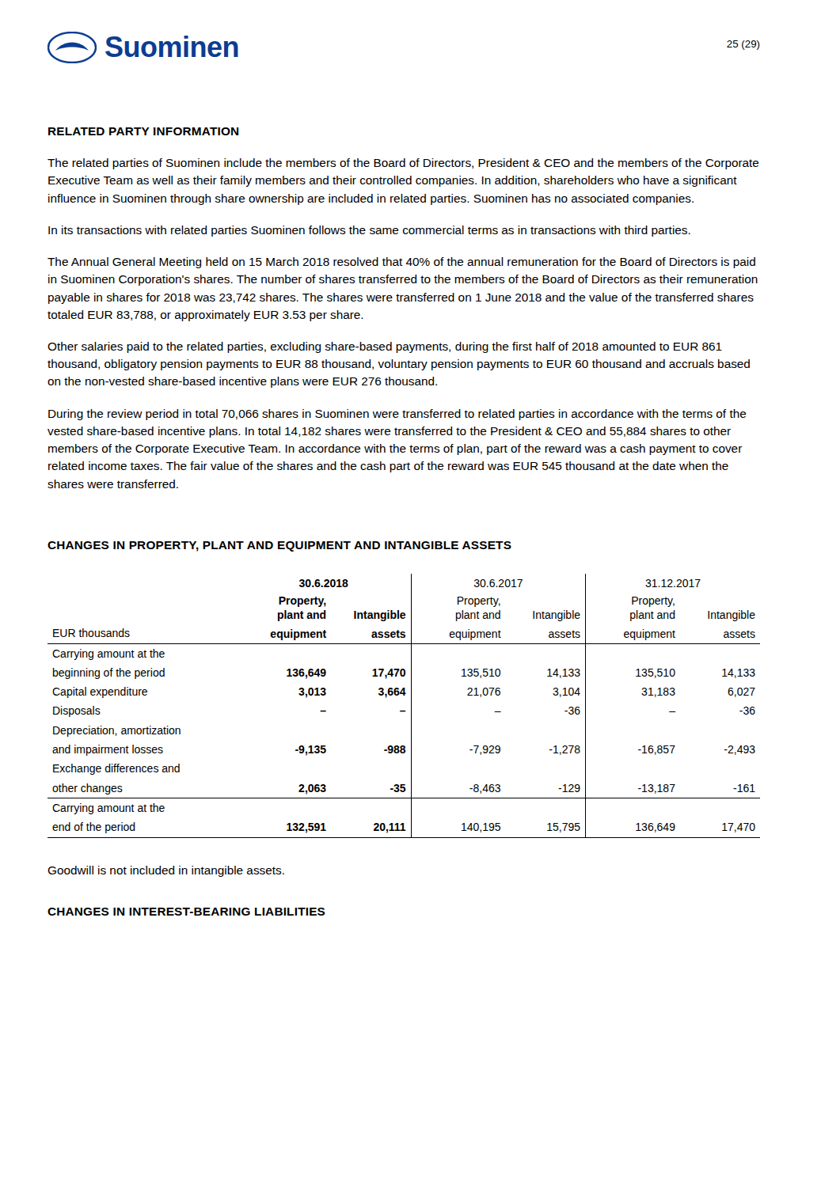Suominen
25 (29)
RELATED PARTY INFORMATION
The related parties of Suominen include the members of the Board of Directors, President & CEO and the members of the Corporate Executive Team as well as their family members and their controlled companies. In addition, shareholders who have a significant influence in Suominen through share ownership are included in related parties. Suominen has no associated companies.
In its transactions with related parties Suominen follows the same commercial terms as in transactions with third parties.
The Annual General Meeting held on 15 March 2018 resolved that 40% of the annual remuneration for the Board of Directors is paid in Suominen Corporation's shares. The number of shares transferred to the members of the Board of Directors as their remuneration payable in shares for 2018 was 23,742 shares. The shares were transferred on 1 June 2018 and the value of the transferred shares totaled EUR 83,788, or approximately EUR 3.53 per share.
Other salaries paid to the related parties, excluding share-based payments, during the first half of 2018 amounted to EUR 861 thousand, obligatory pension payments to EUR 88 thousand, voluntary pension payments to EUR 60 thousand and accruals based on the non-vested share-based incentive plans were EUR 276 thousand.
During the review period in total 70,066 shares in Suominen were transferred to related parties in accordance with the terms of the vested share-based incentive plans. In total 14,182 shares were transferred to the President & CEO and 55,884 shares to other members of the Corporate Executive Team. In accordance with the terms of plan, part of the reward was a cash payment to cover related income taxes. The fair value of the shares and the cash part of the reward was EUR 545 thousand at the date when the shares were transferred.
CHANGES IN PROPERTY, PLANT AND EQUIPMENT AND INTANGIBLE ASSETS
| | 30.6.2018 | 30.6.2017 | 31.12.2017 |
| --- | --- | --- | --- |
| | Property, plant and | Intangible | Property, plant and | Intangible | Property, plant and | Intangible |
| EUR thousands | equipment | assets | equipment | assets | equipment | assets |
| Carrying amount at the | | | | | | |
| beginning of the period | 136,649 | 17,470 | 135,510 | 14,133 | 135,510 | 14,133 |
| Capital expenditure | 3,013 | 3,664 | 21,076 | 3,104 | 31,183 | 6,027 |
| Disposals | – | – | – | -36 | – | -36 |
| Depreciation, amortization | | | | | | |
| and impairment losses | -9,135 | -988 | -7,929 | -1,278 | -16,857 | -2,493 |
| Exchange differences and | | | | | | |
| other changes | 2,063 | -35 | -8,463 | -129 | -13,187 | -161 |
| Carrying amount at the | | | | | | |
| end of the period | 132,591 | 20,111 | 140,195 | 15,795 | 136,649 | 17,470 |
Goodwill is not included in intangible assets.
CHANGES IN INTEREST-BEARING LIABILITIES